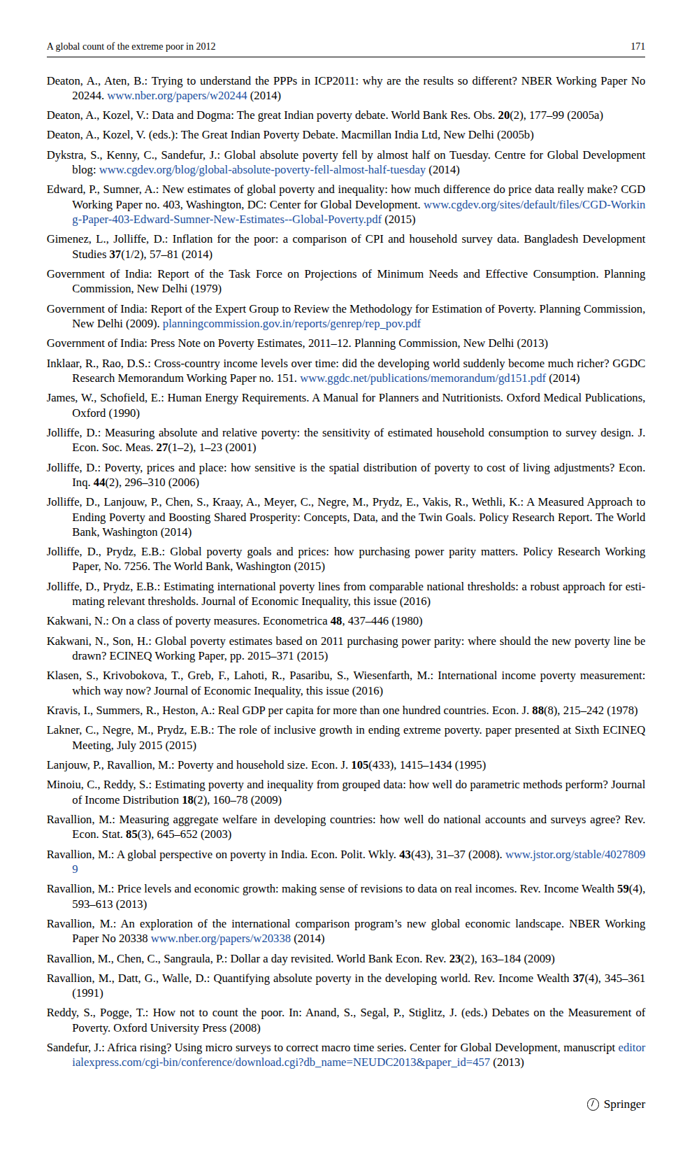A global count of the extreme poor in 2012 171
Deaton, A., Aten, B.: Trying to understand the PPPs in ICP2011: why are the results so different? NBER Working Paper No 20244. www.nber.org/papers/w20244 (2014)
Deaton, A., Kozel, V.: Data and Dogma: The great Indian poverty debate. World Bank Res. Obs. 20(2), 177–99 (2005a)
Deaton, A., Kozel, V. (eds.): The Great Indian Poverty Debate. Macmillan India Ltd, New Delhi (2005b)
Dykstra, S., Kenny, C., Sandefur, J.: Global absolute poverty fell by almost half on Tuesday. Centre for Global Development blog: www.cgdev.org/blog/global-absolute-poverty-fell-almost-half-tuesday (2014)
Edward, P., Sumner, A.: New estimates of global poverty and inequality: how much difference do price data really make? CGD Working Paper no. 403, Washington, DC: Center for Global Development. www.cgdev.org/sites/default/files/CGD-Working-Paper-403-Edward-Sumner-New-Estimates--Global-Poverty.pdf (2015)
Gimenez, L., Jolliffe, D.: Inflation for the poor: a comparison of CPI and household survey data. Bangladesh Development Studies 37(1/2), 57–81 (2014)
Government of India: Report of the Task Force on Projections of Minimum Needs and Effective Consumption. Planning Commission, New Delhi (1979)
Government of India: Report of the Expert Group to Review the Methodology for Estimation of Poverty. Planning Commission, New Delhi (2009). planningcommission.gov.in/reports/genrep/rep_pov.pdf
Government of India: Press Note on Poverty Estimates, 2011–12. Planning Commission, New Delhi (2013)
Inklaar, R., Rao, D.S.: Cross-country income levels over time: did the developing world suddenly become much richer? GGDC Research Memorandum Working Paper no. 151. www.ggdc.net/publications/memorandum/gd151.pdf (2014)
James, W., Schofield, E.: Human Energy Requirements. A Manual for Planners and Nutritionists. Oxford Medical Publications, Oxford (1990)
Jolliffe, D.: Measuring absolute and relative poverty: the sensitivity of estimated household consumption to survey design. J. Econ. Soc. Meas. 27(1–2), 1–23 (2001)
Jolliffe, D.: Poverty, prices and place: how sensitive is the spatial distribution of poverty to cost of living adjustments? Econ. Inq. 44(2), 296–310 (2006)
Jolliffe, D., Lanjouw, P., Chen, S., Kraay, A., Meyer, C., Negre, M., Prydz, E., Vakis, R., Wethli, K.: A Measured Approach to Ending Poverty and Boosting Shared Prosperity: Concepts, Data, and the Twin Goals. Policy Research Report. The World Bank, Washington (2014)
Jolliffe, D., Prydz, E.B.: Global poverty goals and prices: how purchasing power parity matters. Policy Research Working Paper, No. 7256. The World Bank, Washington (2015)
Jolliffe, D., Prydz, E.B.: Estimating international poverty lines from comparable national thresholds: a robust approach for estimating relevant thresholds. Journal of Economic Inequality, this issue (2016)
Kakwani, N.: On a class of poverty measures. Econometrica 48, 437–446 (1980)
Kakwani, N., Son, H.: Global poverty estimates based on 2011 purchasing power parity: where should the new poverty line be drawn? ECINEQ Working Paper, pp. 2015–371 (2015)
Klasen, S., Krivobokova, T., Greb, F., Lahoti, R., Pasaribu, S., Wiesenfarth, M.: International income poverty measurement: which way now? Journal of Economic Inequality, this issue (2016)
Kravis, I., Summers, R., Heston, A.: Real GDP per capita for more than one hundred countries. Econ. J. 88(8), 215–242 (1978)
Lakner, C., Negre, M., Prydz, E.B.: The role of inclusive growth in ending extreme poverty. paper presented at Sixth ECINEQ Meeting, July 2015 (2015)
Lanjouw, P., Ravallion, M.: Poverty and household size. Econ. J. 105(433), 1415–1434 (1995)
Minoiu, C., Reddy, S.: Estimating poverty and inequality from grouped data: how well do parametric methods perform? Journal of Income Distribution 18(2), 160–78 (2009)
Ravallion, M.: Measuring aggregate welfare in developing countries: how well do national accounts and surveys agree? Rev. Econ. Stat. 85(3), 645–652 (2003)
Ravallion, M.: A global perspective on poverty in India. Econ. Polit. Wkly. 43(43), 31–37 (2008). www.jstor.org/stable/40278099
Ravallion, M.: Price levels and economic growth: making sense of revisions to data on real incomes. Rev. Income Wealth 59(4), 593–613 (2013)
Ravallion, M.: An exploration of the international comparison program’s new global economic landscape. NBER Working Paper No 20338 www.nber.org/papers/w20338 (2014)
Ravallion, M., Chen, C., Sangraula, P.: Dollar a day revisited. World Bank Econ. Rev. 23(2), 163–184 (2009)
Ravallion, M., Datt, G., Walle, D.: Quantifying absolute poverty in the developing world. Rev. Income Wealth 37(4), 345–361 (1991)
Reddy, S., Pogge, T.: How not to count the poor. In: Anand, S., Segal, P., Stiglitz, J. (eds.) Debates on the Measurement of Poverty. Oxford University Press (2008)
Sandefur, J.: Africa rising? Using micro surveys to correct macro time series. Center for Global Development, manuscript editorialexpress.com/cgi-bin/conference/download.cgi?db_name=NEUDC2013&paper_id=457 (2013)
Springer